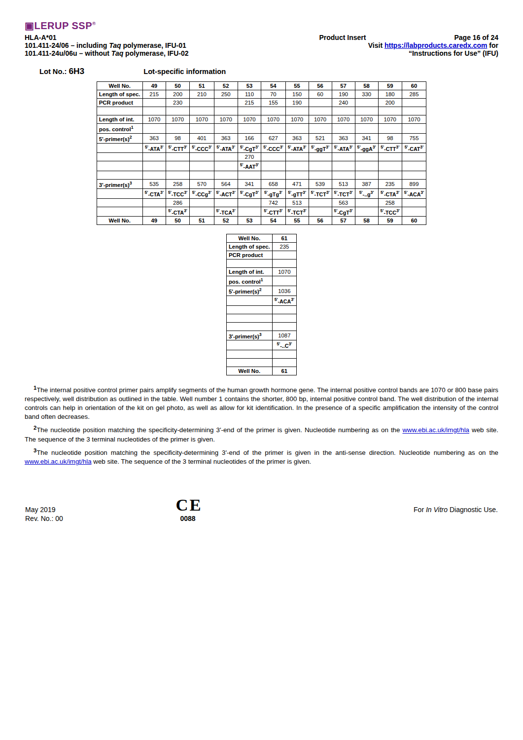▣LERUP SSP®
| HLA-A*01 | Product Insert | Page 16 of 24 |
| 101.411-24/06 – including Taq polymerase, IFU-01 | Visit https://labproducts.caredx.com for |
| 101.411-24u/06u – without Taq polymerase, IFU-02 | “Instructions for Use” (IFU) |
Lot No.: 6H3 Lot-specific information
| Well No. | 49 | 50 | 51 | 52 | 53 | 54 | 55 | 56 | 57 | 58 | 59 | 60 |
| --- | --- | --- | --- | --- | --- | --- | --- | --- | --- | --- | --- | --- |
| Length of spec. | 215 | 200 | 210 | 250 | 110 | 70 | 150 | 60 | 190 | 330 | 180 | 285 |
| PCR product | | 230 | | | 215 | 155 | 190 | | 240 | | 200 | |
| Length of int. | 1070 | 1070 | 1070 | 1070 | 1070 | 1070 | 1070 | 1070 | 1070 | 1070 | 1070 | 1070 |
| pos. control 1 | | | | | | | | | | | | |
| 5'-primer(s) 2 | 363 | 98 | 401 | 363 | 166 | 627 | 363 | 521 | 363 | 341 | 98 | 755 |
| | 5' -ATA 3' | 5' -CTT 3' | 5' -CCC 3' | 5' -ATA 3' | 5' -CgT 3' | 5' -CCC 3' | 5' -ATA 3' | 5' -ggT 3' | 5' -ATA 3' | 5' -ggA 3' | 5' -CTT 3' | 5' -CAT 3' |
| | | | | | 270 | | | | | | | |
| | | | | | 5' -AAT 3' | | | | | | | |
| 3'-primer(s) 3 | 535 | 258 | 570 | 564 | 341 | 658 | 471 | 539 | 513 | 387 | 235 | 899 |
| | 5' -CTA 3' | 5' -TCC 3' | 5' -CCg 3' | 5' -ACT 3' | 5' -CgT 3' | 5' -gTg 3' | 5' -gTT 3' | 5' -TCT 3' | 5' -TCT 3' | 5' -..g 3' | 5' -CTA 3' | 5' -ACA 3' |
| | | 286 | | | | 742 | 513 | | 563 | | 258 | |
| | | 5' -CTA 3' | | 5' -TCA 3' | | 5' -CTT 3' | 5' -TCT 3' | | 5' -CgT 3' | | 5' -TCC 3' | |
| Well No. | 49 | 50 | 51 | 52 | 53 | 54 | 55 | 56 | 57 | 58 | 59 | 60 |
| Well No. | 61 |
| --- | --- |
| Length of spec. | 235 |
| PCR product | |
| Length of int. | 1070 |
| pos. control 1 | |
| 5'-primer(s) 2 | 1036 |
| | 5' -ACA 3' |
| 3'-primer(s) 3 | 1087 |
| | 5' -..C 3' |
| Well No. | 61 |
1The internal positive control primer pairs amplify segments of the human growth hormone gene. The internal positive control bands are 1070 or 800 base pairs respectively, well distribution as outlined in the table. Well number 1 contains the shorter, 800 bp, internal positive control band. The well distribution of the internal controls can help in orientation of the kit on gel photo, as well as allow for kit identification. In the presence of a specific amplification the intensity of the control band often decreases.
2The nucleotide position matching the specificity-determining 3'-end of the primer is given. Nucleotide numbering as on the www.ebi.ac.uk/imgt/hla web site. The sequence of the 3 terminal nucleotides of the primer is given.
3The nucleotide position matching the specificity-determining 3'-end of the primer is given in the anti-sense direction. Nucleotide numbering as on the www.ebi.ac.uk/imgt/hla web site. The sequence of the 3 terminal nucleotides of the primer is given.
| May 2019 | C E | For In Vitro Diagnostic Use. |
| Rev. No.: 00 | 0088 | |